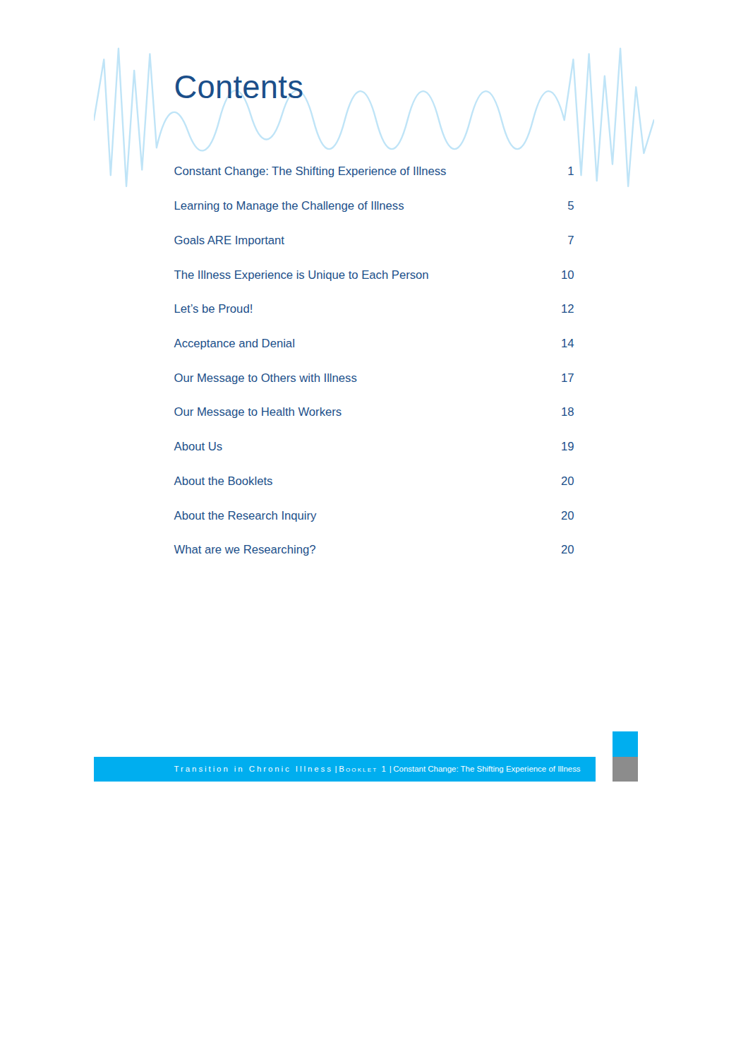Contents
Constant Change: The Shifting Experience of Illness 1
Learning to Manage the Challenge of Illness 5
Goals ARE Important 7
The Illness Experience is Unique to Each Person 10
Let’s be Proud! 12
Acceptance and Denial 14
Our Message to Others with Illness 17
Our Message to Health Workers 18
About Us 19
About the Booklets 20
About the Research Inquiry 20
What are we Researching? 20
Transition in Chronic Illness|Booklet 1|Constant Change: The Shifting Experience of Illness